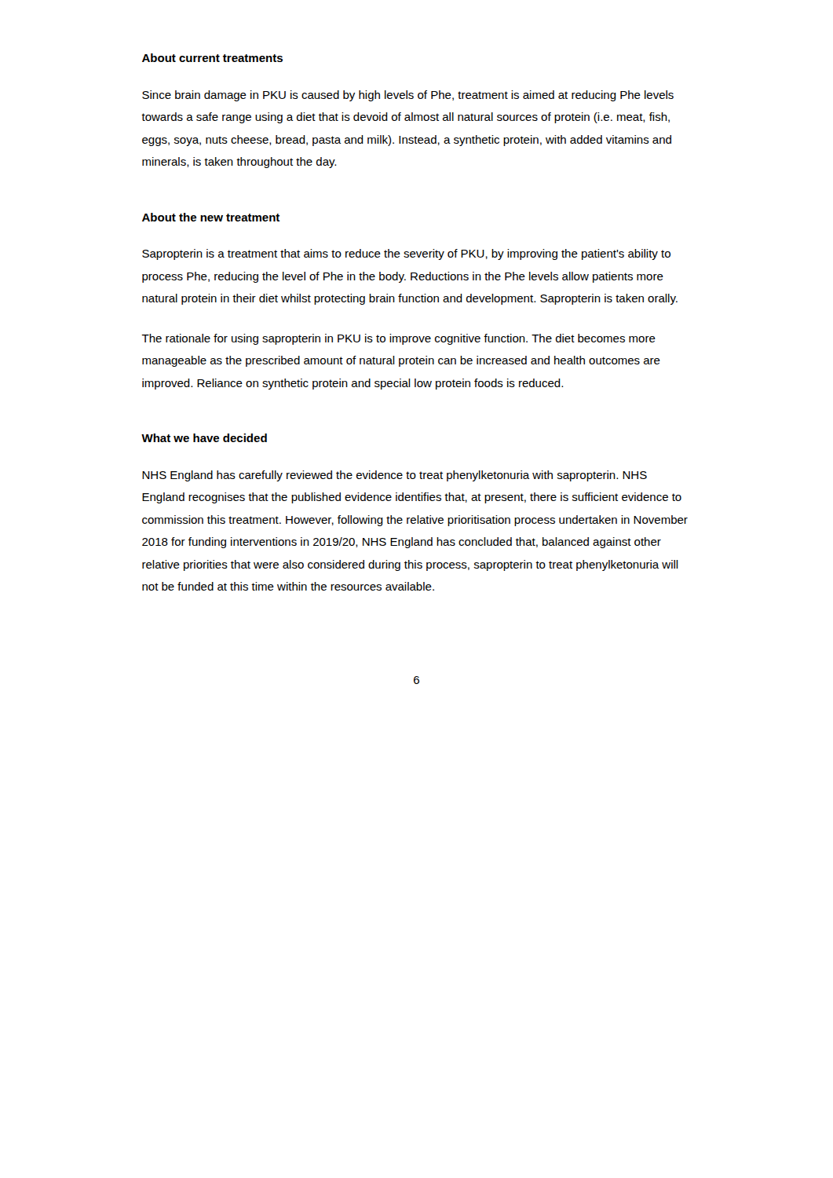About current treatments
Since brain damage in PKU is caused by high levels of Phe, treatment is aimed at reducing Phe levels towards a safe range using a diet that is devoid of almost all natural sources of protein (i.e. meat, fish, eggs, soya, nuts cheese, bread, pasta and milk). Instead, a synthetic protein, with added vitamins and minerals, is taken throughout the day.
About the new treatment
Sapropterin is a treatment that aims to reduce the severity of PKU, by improving the patient's ability to process Phe, reducing the level of Phe in the body. Reductions in the Phe levels allow patients more natural protein in their diet whilst protecting brain function and development. Sapropterin is taken orally.
The rationale for using sapropterin in PKU is to improve cognitive function. The diet becomes more manageable as the prescribed amount of natural protein can be increased and health outcomes are improved. Reliance on synthetic protein and special low protein foods is reduced.
What we have decided
NHS England has carefully reviewed the evidence to treat phenylketonuria with sapropterin. NHS England recognises that the published evidence identifies that, at present, there is sufficient evidence to commission this treatment. However, following the relative prioritisation process undertaken in November 2018 for funding interventions in 2019/20, NHS England has concluded that, balanced against other relative priorities that were also considered during this process, sapropterin to treat phenylketonuria will not be funded at this time within the resources available.
6